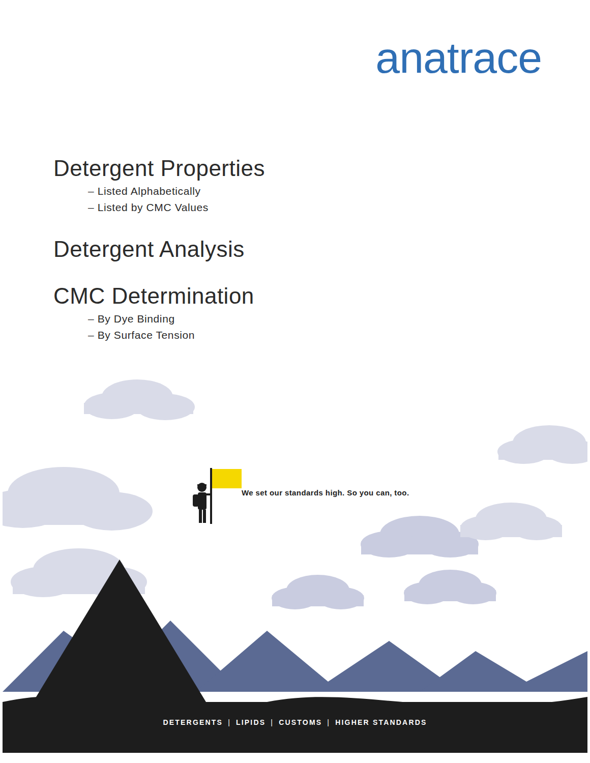anatrace
Detergent Properties
Listed Alphabetically
Listed by CMC Values
Detergent Analysis
CMC Determination
By Dye Binding
By Surface Tension
We set our standards high. So you can, too.
DETERGENTS|LIPIDS|CUSTOMS|HIGHER STANDARDS